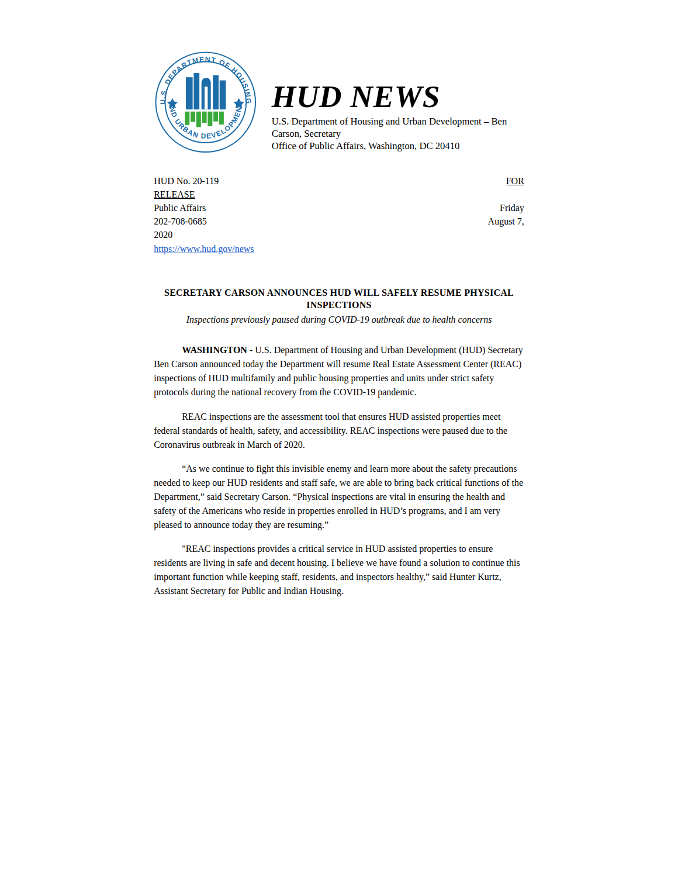U.S. DEPARTMENT OF HOUSING AND URBAN DEVELOPMENT
HUD NEWS
U.S. Department of Housing and Urban Development – Ben Carson, Secretary
Office of Public Affairs, Washington, DC 20410
HUD No. 20-119 FOR
RELEASE
Public Affairs Friday
202-708-0685 August 7,
2020
https://www.hud.gov/news
Secretary Carson Announces HUD Will Safely Resume Physical Inspections
Inspections previously paused during COVID-19 outbreak due to health concerns
WASHINGTON - U.S. Department of Housing and Urban Development (HUD) Secretary Ben Carson announced today the Department will resume Real Estate Assessment Center (REAC) inspections of HUD multifamily and public housing properties and units under strict safety protocols during the national recovery from the COVID-19 pandemic.
REAC inspections are the assessment tool that ensures HUD assisted properties meet federal standards of health, safety, and accessibility. REAC inspections were paused due to the Coronavirus outbreak in March of 2020.
“As we continue to fight this invisible enemy and learn more about the safety precautions needed to keep our HUD residents and staff safe, we are able to bring back critical functions of the Department,” said Secretary Carson. “Physical inspections are vital in ensuring the health and safety of the Americans who reside in properties enrolled in HUD’s programs, and I am very pleased to announce today they are resuming.”
"REAC inspections provides a critical service in HUD assisted properties to ensure residents are living in safe and decent housing. I believe we have found a solution to continue this important function while keeping staff, residents, and inspectors healthy,” said Hunter Kurtz, Assistant Secretary for Public and Indian Housing.